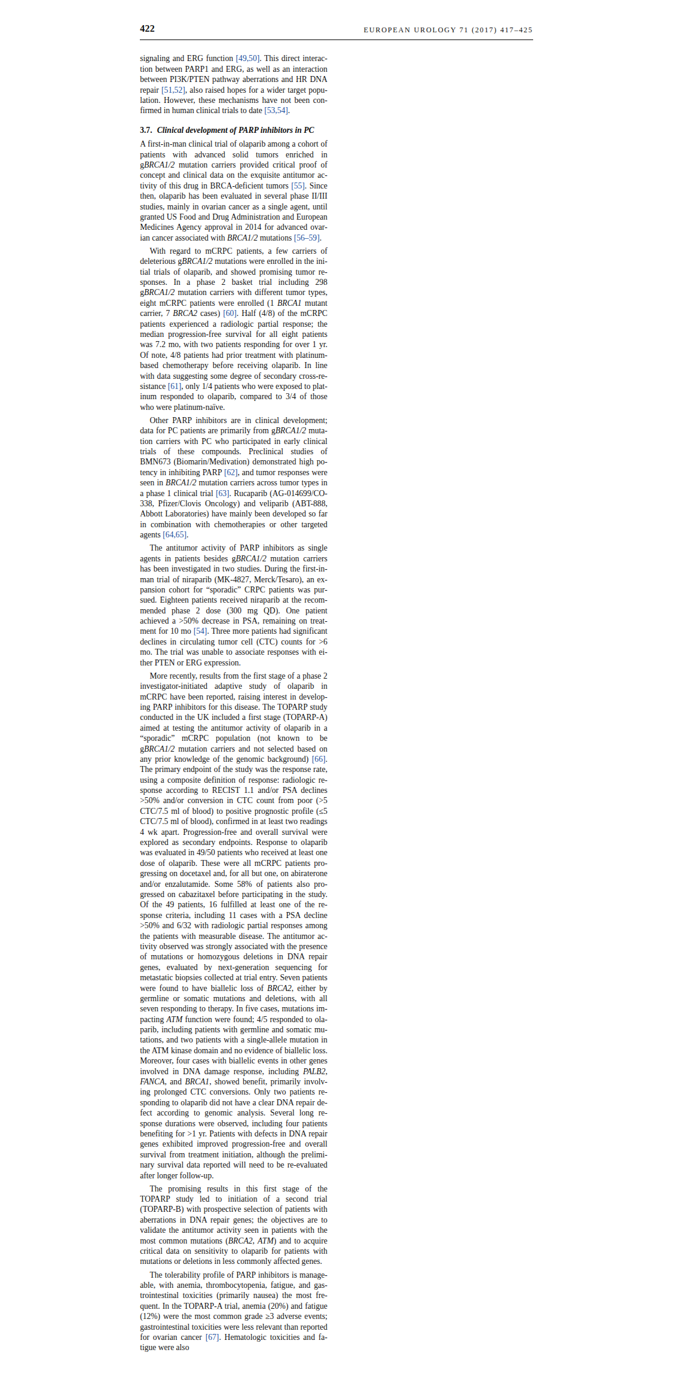422
European Urology 71 (2017) 417–425
signaling and ERG function [49,50]. This direct interaction between PARP1 and ERG, as well as an interaction between PI3K/PTEN pathway aberrations and HR DNA repair [51,52], also raised hopes for a wider target population. However, these mechanisms have not been confirmed in human clinical trials to date [53,54].
3.7. Clinical development of PARP inhibitors in PC
A first-in-man clinical trial of olaparib among a cohort of patients with advanced solid tumors enriched in gBRCA1/2 mutation carriers provided critical proof of concept and clinical data on the exquisite antitumor activity of this drug in BRCA-deficient tumors [55]. Since then, olaparib has been evaluated in several phase II/III studies, mainly in ovarian cancer as a single agent, until granted US Food and Drug Administration and European Medicines Agency approval in 2014 for advanced ovarian cancer associated with BRCA1/2 mutations [56–59].
With regard to mCRPC patients, a few carriers of deleterious gBRCA1/2 mutations were enrolled in the initial trials of olaparib, and showed promising tumor responses. In a phase 2 basket trial including 298 gBRCA1/2 mutation carriers with different tumor types, eight mCRPC patients were enrolled (1 BRCA1 mutant carrier, 7 BRCA2 cases) [60]. Half (4/8) of the mCRPC patients experienced a radiologic partial response; the median progression-free survival for all eight patients was 7.2 mo, with two patients responding for over 1 yr. Of note, 4/8 patients had prior treatment with platinum-based chemotherapy before receiving olaparib. In line with data suggesting some degree of secondary cross-resistance [61], only 1/4 patients who were exposed to platinum responded to olaparib, compared to 3/4 of those who were platinum-naïve.
Other PARP inhibitors are in clinical development; data for PC patients are primarily from gBRCA1/2 mutation carriers with PC who participated in early clinical trials of these compounds. Preclinical studies of BMN673 (Biomarin/Medivation) demonstrated high potency in inhibiting PARP [62], and tumor responses were seen in BRCA1/2 mutation carriers across tumor types in a phase 1 clinical trial [63]. Rucaparib (AG-014699/CO-338, Pfizer/Clovis Oncology) and veliparib (ABT-888, Abbott Laboratories) have mainly been developed so far in combination with chemotherapies or other targeted agents [64,65].
The antitumor activity of PARP inhibitors as single agents in patients besides gBRCA1/2 mutation carriers has been investigated in two studies. During the first-in-man trial of niraparib (MK-4827, Merck/Tesaro), an expansion cohort for “sporadic” CRPC patients was pursued. Eighteen patients received niraparib at the recommended phase 2 dose (300 mg QD). One patient achieved a >50% decrease in PSA, remaining on treatment for 10 mo [54]. Three more patients had significant declines in circulating tumor cell (CTC) counts for >6 mo. The trial was unable to associate responses with either PTEN or ERG expression.
More recently, results from the first stage of a phase 2 investigator-initiated adaptive study of olaparib in mCRPC have been reported, raising interest in developing PARP inhibitors for this disease. The TOPARP study conducted in the UK included a first stage (TOPARP-A) aimed at testing the antitumor activity of olaparib in a “sporadic” mCRPC population (not known to be gBRCA1/2 mutation carriers and not selected based on any prior knowledge of the genomic background) [66]. The primary endpoint of the study was the response rate, using a composite definition of response: radiologic response according to RECIST 1.1 and/or PSA declines >50% and/or conversion in CTC count from poor (>5 CTC/7.5 ml of blood) to positive prognostic profile (≤5 CTC/7.5 ml of blood), confirmed in at least two readings 4 wk apart. Progression-free and overall survival were explored as secondary endpoints. Response to olaparib was evaluated in 49/50 patients who received at least one dose of olaparib. These were all mCRPC patients progressing on docetaxel and, for all but one, on abiraterone and/or enzalutamide. Some 58% of patients also progressed on cabazitaxel before participating in the study. Of the 49 patients, 16 fulfilled at least one of the response criteria, including 11 cases with a PSA decline >50% and 6/32 with radiologic partial responses among the patients with measurable disease. The antitumor activity observed was strongly associated with the presence of mutations or homozygous deletions in DNA repair genes, evaluated by next-generation sequencing for metastatic biopsies collected at trial entry. Seven patients were found to have biallelic loss of BRCA2, either by germline or somatic mutations and deletions, with all seven responding to therapy. In five cases, mutations impacting ATM function were found; 4/5 responded to olaparib, including patients with germline and somatic mutations, and two patients with a single-allele mutation in the ATM kinase domain and no evidence of biallelic loss. Moreover, four cases with biallelic events in other genes involved in DNA damage response, including PALB2, FANCA, and BRCA1, showed benefit, primarily involving prolonged CTC conversions. Only two patients responding to olaparib did not have a clear DNA repair defect according to genomic analysis. Several long response durations were observed, including four patients benefiting for >1 yr. Patients with defects in DNA repair genes exhibited improved progression-free and overall survival from treatment initiation, although the preliminary survival data reported will need to be re-evaluated after longer follow-up.
The promising results in this first stage of the TOPARP study led to initiation of a second trial (TOPARP-B) with prospective selection of patients with aberrations in DNA repair genes; the objectives are to validate the antitumor activity seen in patients with the most common mutations (BRCA2, ATM) and to acquire critical data on sensitivity to olaparib for patients with mutations or deletions in less commonly affected genes.
The tolerability profile of PARP inhibitors is manageable, with anemia, thrombocytopenia, fatigue, and gastrointestinal toxicities (primarily nausea) the most frequent. In the TOPARP-A trial, anemia (20%) and fatigue (12%) were the most common grade ≥3 adverse events; gastrointestinal toxicities were less relevant than reported for ovarian cancer [67]. Hematologic toxicities and fatigue were also